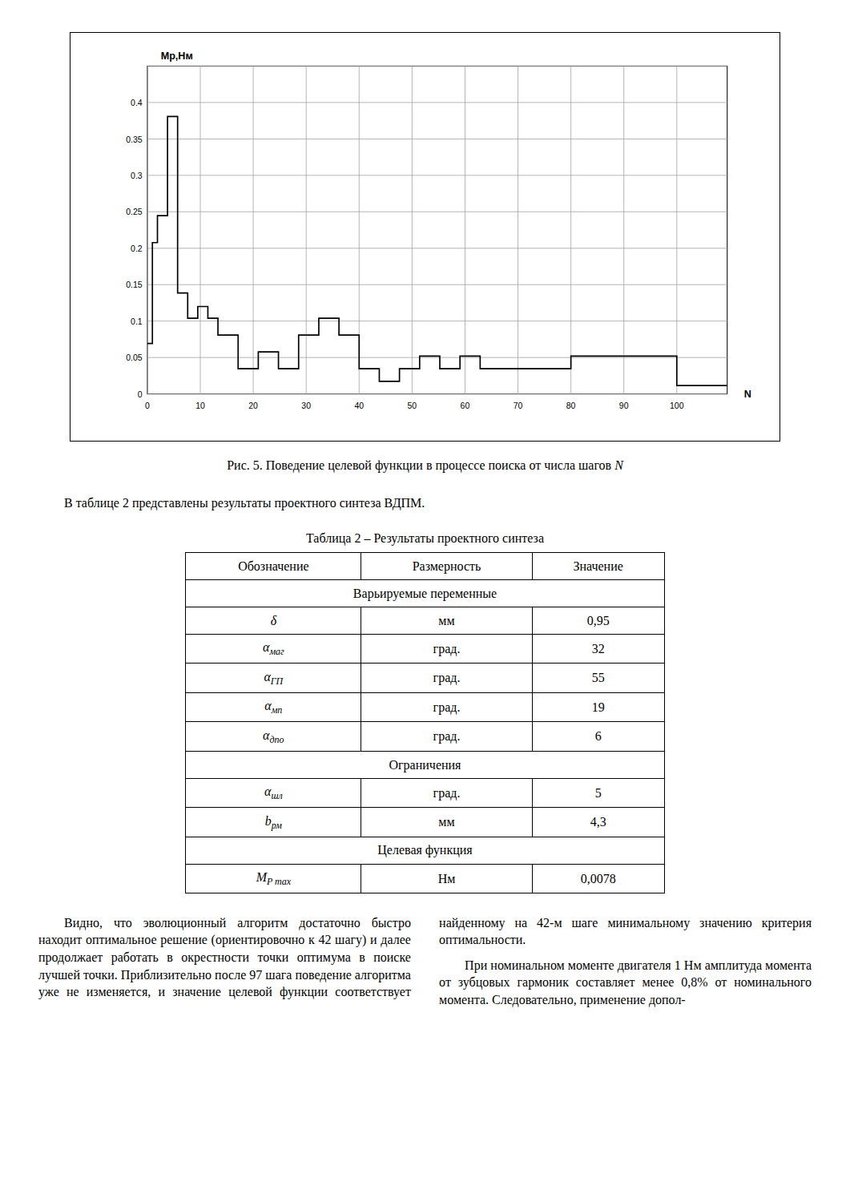0 0.05 0.1 0.15 0.2 0.25 0.3 0.35 0.4 0 10 20 30 40 50 60 70 80 90 100 Mp,Нм N
Рис. 5. Поведение целевой функции в процессе поиска от числа шагов N
В таблице 2 представлены результаты проектного синтеза ВДПМ.
Таблица 2 – Результаты проектного синтеза
| Обозначение | Размерность | Значение |
| Варьируемые переменные |
| δ | мм | 0,95 |
| α маг | град. | 32 |
| α ГП | град. | 55 |
| α мп | град. | 19 |
| α дпо | град. | 6 |
| Ограничения |
| α шл | град. | 5 |
| b рм | мм | 4,3 |
| Целевая функция |
| M P max | Нм | 0,0078 |
Видно, что эволюционный алгоритм достаточно быстро находит оптимальное решение (ориентировочно к 42 шагу) и далее продолжает работать в окрестности точки оптимума в поиске лучшей точки. Приблизительно после 97 шага поведение алгоритма уже не изменяется, и значение целевой функции соответствует найденному на 42-м шаге минимальному значению критерия оптимальности.
При номинальном моменте двигателя 1 Нм амплитуда момента от зубцовых гармоник составляет менее 0,8% от номинального момента. Следовательно, применение допол-